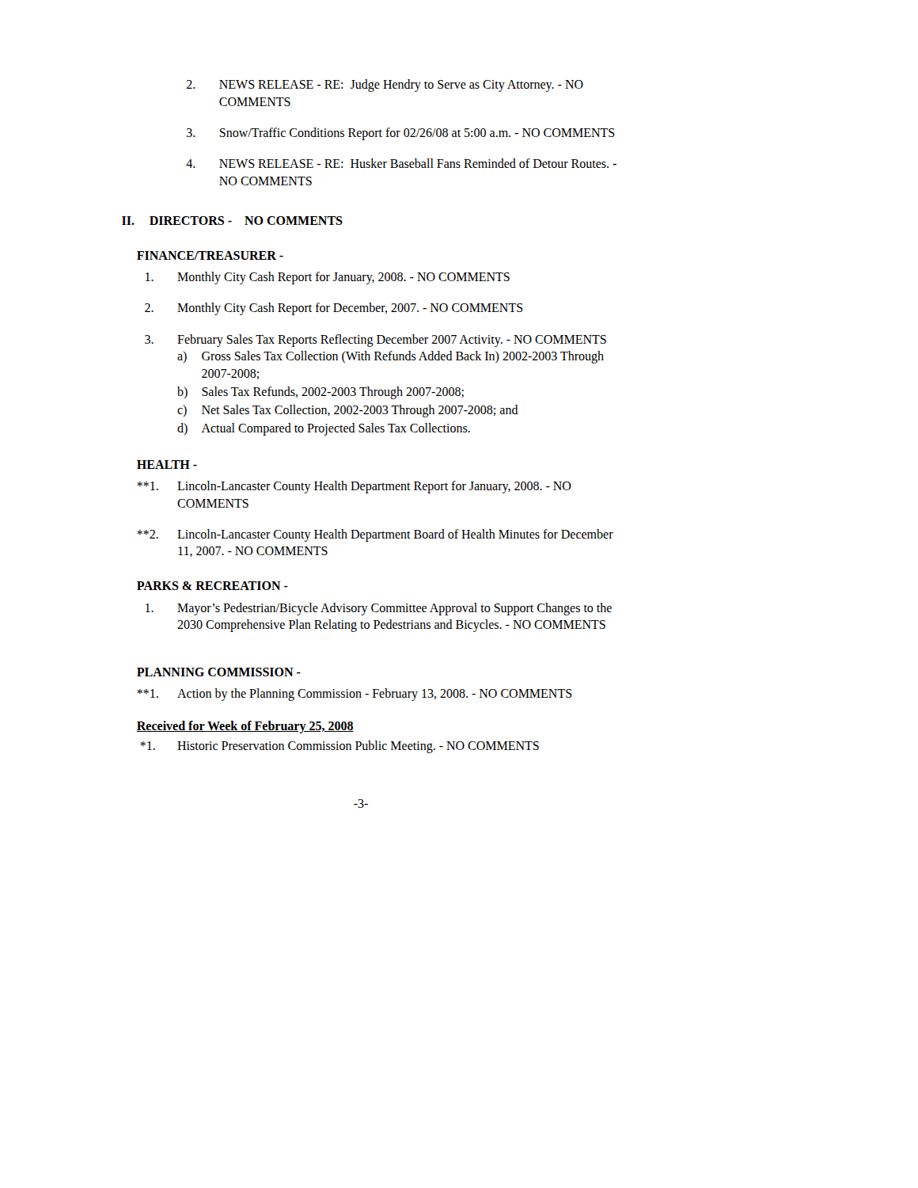2.
NEWS RELEASE - RE: Judge Hendry to Serve as City Attorney. - NO COMMENTS
3.
Snow/Traffic Conditions Report for 02/26/08 at 5:00 a.m. - NO COMMENTS
4.
NEWS RELEASE - RE: Husker Baseball Fans Reminded of Detour Routes. - NO COMMENTS
II.
DIRECTORS - NO COMMENTS
FINANCE/TREASURER -
1.
Monthly City Cash Report for January, 2008. - NO COMMENTS
2.
Monthly City Cash Report for December, 2007. - NO COMMENTS
3.
February Sales Tax Reports Reflecting December 2007 Activity. - NO COMMENTS
a)
Gross Sales Tax Collection (With Refunds Added Back In) 2002-2003 Through 2007-2008;
b)
Sales Tax Refunds, 2002-2003 Through 2007-2008;
c)
Net Sales Tax Collection, 2002-2003 Through 2007-2008; and
d)
Actual Compared to Projected Sales Tax Collections.
HEALTH -
**1.
Lincoln-Lancaster County Health Department Report for January, 2008. - NO COMMENTS
**2.
Lincoln-Lancaster County Health Department Board of Health Minutes for December 11, 2007. - NO COMMENTS
PARKS & RECREATION -
1.
Mayor’s Pedestrian/Bicycle Advisory Committee Approval to Support Changes to the 2030 Comprehensive Plan Relating to Pedestrians and Bicycles. - NO COMMENTS
PLANNING COMMISSION -
**1.
Action by the Planning Commission - February 13, 2008. - NO COMMENTS
Received for Week of February 25, 2008
*1.
Historic Preservation Commission Public Meeting. - NO COMMENTS
-3-